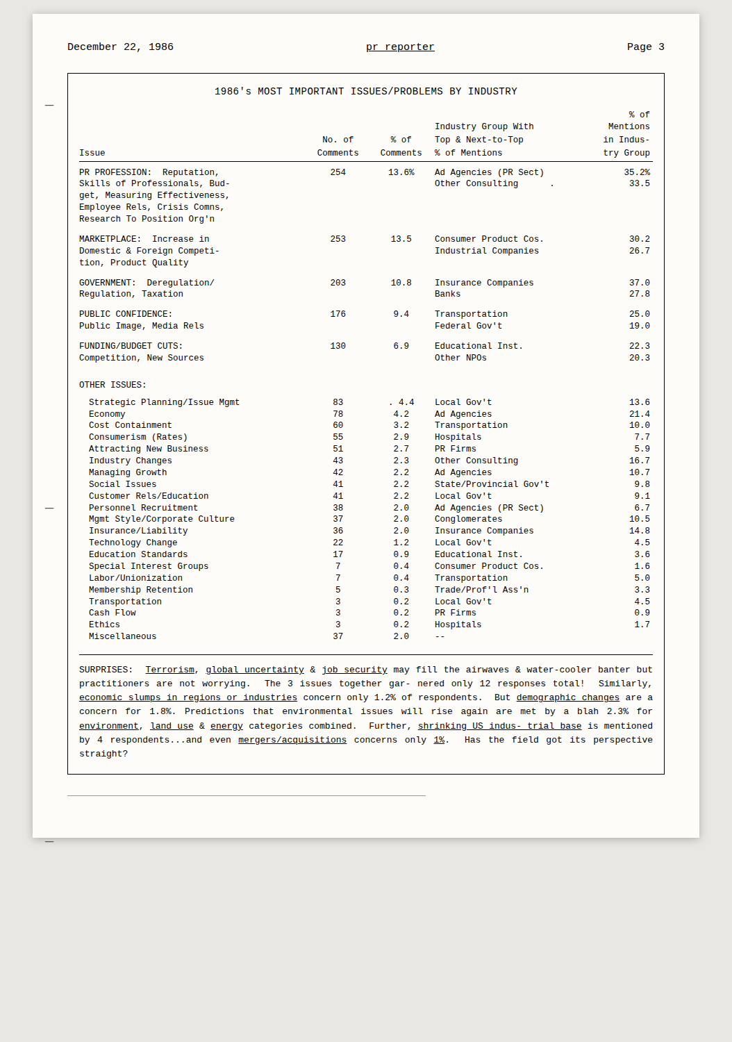—
—
—
December 22, 1986
pr reporter
Page 3
1986's MOST IMPORTANT ISSUES/PROBLEMS BY INDUSTRY
| | | | Industry Group With | % of Mentions |
| --- | --- | --- | --- | --- |
| | No. of | % of | Top & Next-to-Top | in Indus- |
| Issue | Comments | Comments | % of Mentions | try Group |
| PR PROFESSION: Reputation, Skills of Professionals, Bud- get, Measuring Effectiveness, Employee Rels, Crisis Comns, Research To Position Org'n | 254 | 13.6% | Ad Agencies (PR Sect) Other Consulting . | 35.2% 33.5 |
| MARKETPLACE: Increase in Domestic & Foreign Competi- tion, Product Quality | 253 | 13.5 | Consumer Product Cos. Industrial Companies | 30.2 26.7 |
| GOVERNMENT: Deregulation/ Regulation, Taxation | 203 | 10.8 | Insurance Companies Banks | 37.0 27.8 |
| PUBLIC CONFIDENCE: Public Image, Media Rels | 176 | 9.4 | Transportation Federal Gov't | 25.0 19.0 |
| FUNDING/BUDGET CUTS: Competition, New Sources | 130 | 6.9 | Educational Inst. Other NPOs | 22.3 20.3 |
| OTHER ISSUES: | |
| Strategic Planning/Issue Mgmt | 83 | . 4.4 | Local Gov't | 13.6 |
| Economy | 78 | 4.2 | Ad Agencies | 21.4 |
| Cost Containment | 60 | 3.2 | Transportation | 10.0 |
| Consumerism (Rates) | 55 | 2.9 | Hospitals | 7.7 |
| Attracting New Business | 51 | 2.7 | PR Firms | 5.9 |
| Industry Changes | 43 | 2.3 | Other Consulting | 16.7 |
| Managing Growth | 42 | 2.2 | Ad Agencies | 10.7 |
| Social Issues | 41 | 2.2 | State/Provincial Gov't | 9.8 |
| Customer Rels/Education | 41 | 2.2 | Local Gov't | 9.1 |
| Personnel Recruitment | 38 | 2.0 | Ad Agencies (PR Sect) | 6.7 |
| Mgmt Style/Corporate Culture | 37 | 2.0 | Conglomerates | 10.5 |
| Insurance/Liability | 36 | 2.0 | Insurance Companies | 14.8 |
| Technology Change | 22 | 1.2 | Local Gov't | 4.5 |
| Education Standards | 17 | 0.9 | Educational Inst. | 3.6 |
| Special Interest Groups | 7 | 0.4 | Consumer Product Cos. | 1.6 |
| Labor/Unionization | 7 | 0.4 | Transportation | 5.0 |
| Membership Retention | 5 | 0.3 | Trade/Prof'l Ass'n | 3.3 |
| Transportation | 3 | 0.2 | Local Gov't | 4.5 |
| Cash Flow | 3 | 0.2 | PR Firms | 0.9 |
| Ethics | 3 | 0.2 | Hospitals | 1.7 |
| Miscellaneous | 37 | 2.0 | -- | |
SURPRISES: Terrorism, global uncertainty & job security may fill the airwaves & water-cooler banter but practitioners are not worrying. The 3 issues together gar- nered only 12 responses total! Similarly, economic slumps in regions or industries concern only 1.2% of respondents. But demographic changes are a concern for 1.8%. Predictions that environmental issues will rise again are met by a blah 2.3% for environment, land use & energy categories combined. Further, shrinking US indus- trial base is mentioned by 4 respondents...and even mergers/acquisitions concerns only 1%. Has the field got its perspective straight?